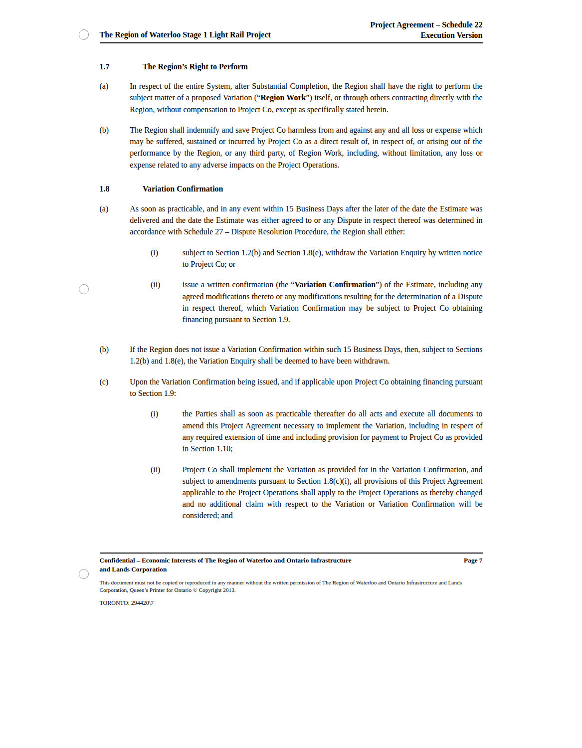The Region of Waterloo Stage 1 Light Rail Project
Project Agreement – Schedule 22
Execution Version
1.7 The Region’s Right to Perform
(a)
In respect of the entire System, after Substantial Completion, the Region shall have the right to perform the subject matter of a proposed Variation (“Region Work”) itself, or through others contracting directly with the Region, without compensation to Project Co, except as specifically stated herein.
(b)
The Region shall indemnify and save Project Co harmless from and against any and all loss or expense which may be suffered, sustained or incurred by Project Co as a direct result of, in respect of, or arising out of the performance by the Region, or any third party, of Region Work, including, without limitation, any loss or expense related to any adverse impacts on the Project Operations.
1.8 Variation Confirmation
(a)
As soon as practicable, and in any event within 15 Business Days after the later of the date the Estimate was delivered and the date the Estimate was either agreed to or any Dispute in respect thereof was determined in accordance with Schedule 27 – Dispute Resolution Procedure, the Region shall either:
(i)
subject to Section 1.2(b) and Section 1.8(e), withdraw the Variation Enquiry by written notice to Project Co; or
(ii)
issue a written confirmation (the “Variation Confirmation”) of the Estimate, including any agreed modifications thereto or any modifications resulting for the determination of a Dispute in respect thereof, which Variation Confirmation may be subject to Project Co obtaining financing pursuant to Section 1.9.
(b)
If the Region does not issue a Variation Confirmation within such 15 Business Days, then, subject to Sections 1.2(b) and 1.8(e), the Variation Enquiry shall be deemed to have been withdrawn.
(c)
Upon the Variation Confirmation being issued, and if applicable upon Project Co obtaining financing pursuant to Section 1.9:
(i)
the Parties shall as soon as practicable thereafter do all acts and execute all documents to amend this Project Agreement necessary to implement the Variation, including in respect of any required extension of time and including provision for payment to Project Co as provided in Section 1.10;
(ii)
Project Co shall implement the Variation as provided for in the Variation Confirmation, and subject to amendments pursuant to Section 1.8(c)(i), all provisions of this Project Agreement applicable to the Project Operations shall apply to the Project Operations as thereby changed and no additional claim with respect to the Variation or Variation Confirmation will be considered; and
Confidential – Economic Interests of The Region of Waterloo and Ontario Infrastructure and Lands Corporation
Page 7
This document must not be copied or reproduced in any manner without the written permission of The Region of Waterloo and Ontario Infrastructure and Lands Corporation, Queen’s Printer for Ontario © Copyright 2013.
TORONTO: 294420\7